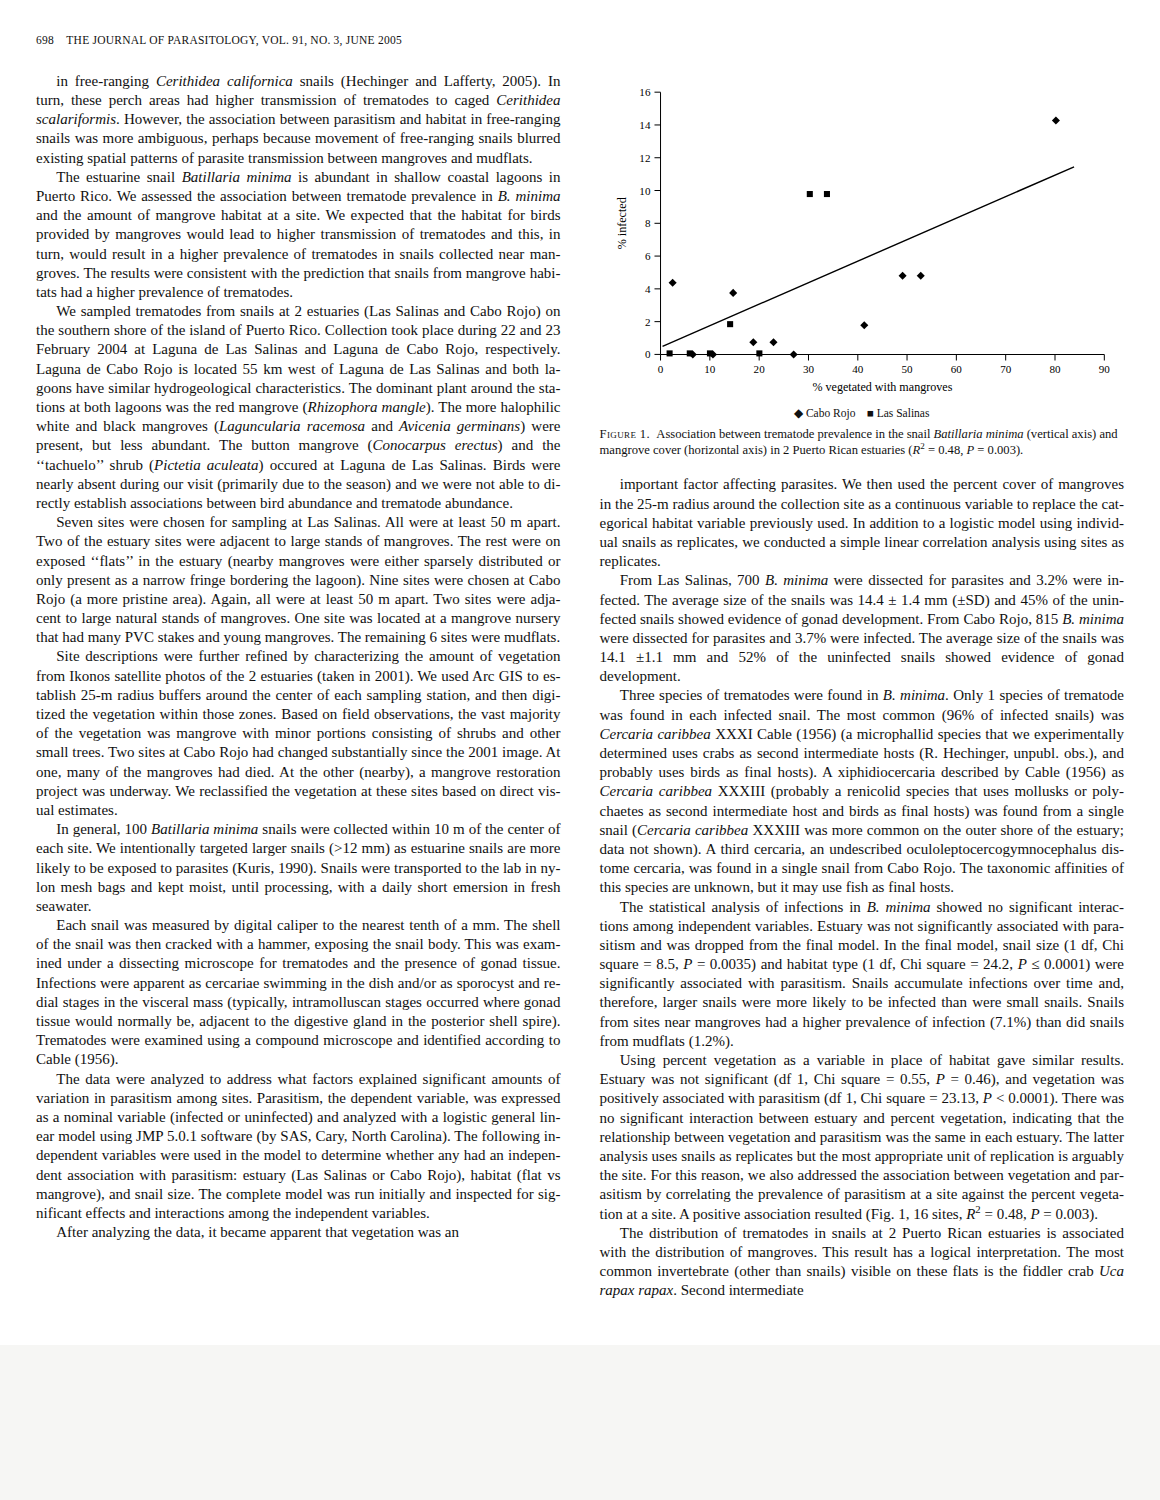698 The Journal of Parasitology, Vol. 91, No. 3, June 2005
in free-ranging Cerithidea californica snails (Hechinger and Lafferty, 2005). In turn, these perch areas had higher transmission of trematodes to caged Cerithidea scalariformis. However, the association between parasitism and habitat in free-ranging snails was more ambiguous, perhaps because movement of free-ranging snails blurred existing spatial patterns of parasite transmission between mangroves and mudflats.
The estuarine snail Batillaria minima is abundant in shallow coastal lagoons in Puerto Rico. We assessed the association between trematode prevalence in B. minima and the amount of mangrove habitat at a site. We expected that the habitat for birds provided by mangroves would lead to higher transmission of trematodes and this, in turn, would result in a higher prevalence of trematodes in snails collected near mangroves. The results were consistent with the prediction that snails from mangrove habitats had a higher prevalence of trematodes.
We sampled trematodes from snails at 2 estuaries (Las Salinas and Cabo Rojo) on the southern shore of the island of Puerto Rico. Collection took place during 22 and 23 February 2004 at Laguna de Las Salinas and Laguna de Cabo Rojo, respectively. Laguna de Cabo Rojo is located 55 km west of Laguna de Las Salinas and both lagoons have similar hydrogeological characteristics. The dominant plant around the stations at both lagoons was the red mangrove (Rhizophora mangle). The more halophilic white and black mangroves (Laguncularia racemosa and Avicenia germinans) were present, but less abundant. The button mangrove (Conocarpus erectus) and the ‘‘tachuelo’’ shrub (Pictetia aculeata) occured at Laguna de Las Salinas. Birds were nearly absent during our visit (primarily due to the season) and we were not able to directly establish associations between bird abundance and trematode abundance.
Seven sites were chosen for sampling at Las Salinas. All were at least 50 m apart. Two of the estuary sites were adjacent to large stands of mangroves. The rest were on exposed ‘‘flats’’ in the estuary (nearby mangroves were either sparsely distributed or only present as a narrow fringe bordering the lagoon). Nine sites were chosen at Cabo Rojo (a more pristine area). Again, all were at least 50 m apart. Two sites were adjacent to large natural stands of mangroves. One site was located at a mangrove nursery that had many PVC stakes and young mangroves. The remaining 6 sites were mudflats.
Site descriptions were further refined by characterizing the amount of vegetation from Ikonos satellite photos of the 2 estuaries (taken in 2001). We used Arc GIS to establish 25-m radius buffers around the center of each sampling station, and then digitized the vegetation within those zones. Based on field observations, the vast majority of the vegetation was mangrove with minor portions consisting of shrubs and other small trees. Two sites at Cabo Rojo had changed substantially since the 2001 image. At one, many of the mangroves had died. At the other (nearby), a mangrove restoration project was underway. We reclassified the vegetation at these sites based on direct visual estimates.
In general, 100 Batillaria minima snails were collected within 10 m of the center of each site. We intentionally targeted larger snails (>12 mm) as estuarine snails are more likely to be exposed to parasites (Kuris, 1990). Snails were transported to the lab in nylon mesh bags and kept moist, until processing, with a daily short emersion in fresh seawater.
Each snail was measured by digital caliper to the nearest tenth of a mm. The shell of the snail was then cracked with a hammer, exposing the snail body. This was examined under a dissecting microscope for trematodes and the presence of gonad tissue. Infections were apparent as cercariae swimming in the dish and/or as sporocyst and redial stages in the visceral mass (typically, intramolluscan stages occurred where gonad tissue would normally be, adjacent to the digestive gland in the posterior shell spire). Trematodes were examined using a compound microscope and identified according to Cable (1956).
The data were analyzed to address what factors explained significant amounts of variation in parasitism among sites. Parasitism, the dependent variable, was expressed as a nominal variable (infected or uninfected) and analyzed with a logistic general linear model using JMP 5.0.1 software (by SAS, Cary, North Carolina). The following independent variables were used in the model to determine whether any had an independent association with parasitism: estuary (Las Salinas or Cabo Rojo), habitat (flat vs mangrove), and snail size. The complete model was run initially and inspected for significant effects and interactions among the independent variables.
After analyzing the data, it became apparent that vegetation was an
0 2 4 6 8 10 12 14 16 0 10 20 30 40 50 60 70 80 90 % infected % vegetated with mangroves
◆ Cabo Rojo ■ Las Salinas
Figure 1. Association between trematode prevalence in the snail Batillaria minima (vertical axis) and mangrove cover (horizontal axis) in 2 Puerto Rican estuaries (R2 = 0.48, P = 0.003).
important factor affecting parasites. We then used the percent cover of mangroves in the 25-m radius around the collection site as a continuous variable to replace the categorical habitat variable previously used. In addition to a logistic model using individual snails as replicates, we conducted a simple linear correlation analysis using sites as replicates.
From Las Salinas, 700 B. minima were dissected for parasites and 3.2% were infected. The average size of the snails was 14.4 ± 1.4 mm (±SD) and 45% of the uninfected snails showed evidence of gonad development. From Cabo Rojo, 815 B. minima were dissected for parasites and 3.7% were infected. The average size of the snails was 14.1 ±1.1 mm and 52% of the uninfected snails showed evidence of gonad development.
Three species of trematodes were found in B. minima. Only 1 species of trematode was found in each infected snail. The most common (96% of infected snails) was Cercaria caribbea XXXI Cable (1956) (a microphallid species that we experimentally determined uses crabs as second intermediate hosts (R. Hechinger, unpubl. obs.), and probably uses birds as final hosts). A xiphidiocercaria described by Cable (1956) as Cercaria caribbea XXXIII (probably a renicolid species that uses mollusks or polychaetes as second intermediate host and birds as final hosts) was found from a single snail (Cercaria caribbea XXXIII was more common on the outer shore of the estuary; data not shown). A third cercaria, an undescribed oculoleptocercogymnocephalus distome cercaria, was found in a single snail from Cabo Rojo. The taxonomic affinities of this species are unknown, but it may use fish as final hosts.
The statistical analysis of infections in B. minima showed no significant interactions among independent variables. Estuary was not significantly associated with parasitism and was dropped from the final model. In the final model, snail size (1 df, Chi square = 8.5, P = 0.0035) and habitat type (1 df, Chi square = 24.2, P ≤ 0.0001) were significantly associated with parasitism. Snails accumulate infections over time and, therefore, larger snails were more likely to be infected than were small snails. Snails from sites near mangroves had a higher prevalence of infection (7.1%) than did snails from mudflats (1.2%).
Using percent vegetation as a variable in place of habitat gave similar results. Estuary was not significant (df 1, Chi square = 0.55, P = 0.46), and vegetation was positively associated with parasitism (df 1, Chi square = 23.13, P < 0.0001). There was no significant interaction between estuary and percent vegetation, indicating that the relationship between vegetation and parasitism was the same in each estuary. The latter analysis uses snails as replicates but the most appropriate unit of replication is arguably the site. For this reason, we also addressed the association between vegetation and parasitism by correlating the prevalence of parasitism at a site against the percent vegetation at a site. A positive association resulted (Fig. 1, 16 sites, R2 = 0.48, P = 0.003).
The distribution of trematodes in snails at 2 Puerto Rican estuaries is associated with the distribution of mangroves. This result has a logical interpretation. The most common invertebrate (other than snails) visible on these flats is the fiddler crab Uca rapax rapax. Second intermediate